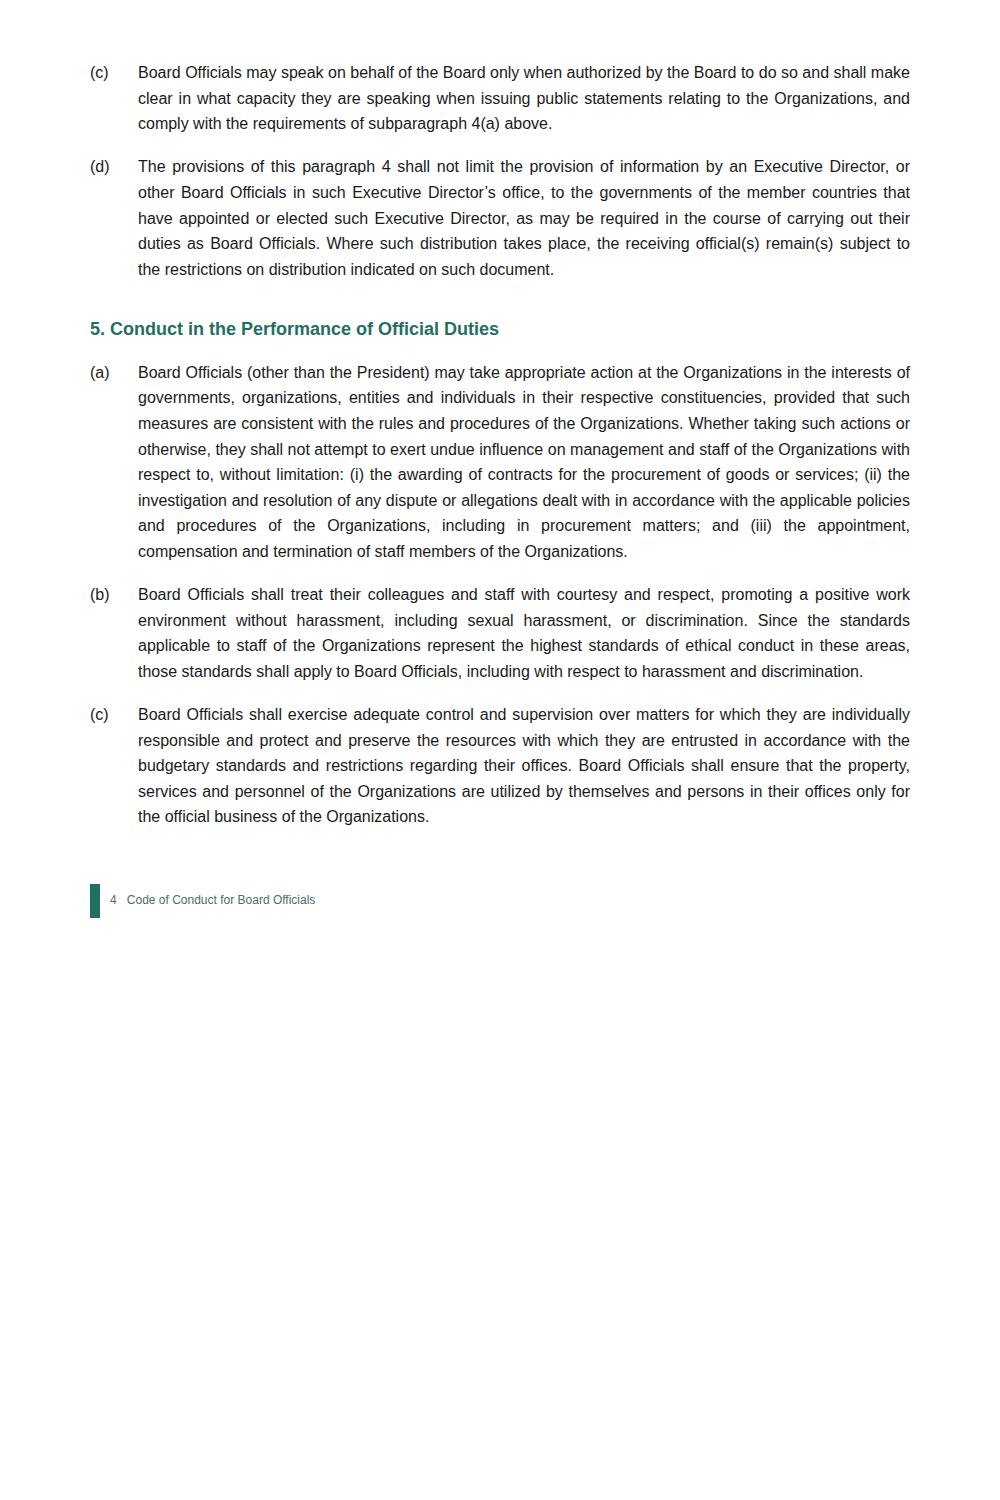(c) Board Officials may speak on behalf of the Board only when authorized by the Board to do so and shall make clear in what capacity they are speaking when issuing public statements relating to the Organizations, and comply with the requirements of subparagraph 4(a) above.
(d) The provisions of this paragraph 4 shall not limit the provision of information by an Executive Director, or other Board Officials in such Executive Director’s office, to the governments of the member countries that have appointed or elected such Executive Director, as may be required in the course of carrying out their duties as Board Officials. Where such distribution takes place, the receiving official(s) remain(s) subject to the restrictions on distribution indicated on such document.
5. Conduct in the Performance of Official Duties
(a) Board Officials (other than the President) may take appropriate action at the Organizations in the interests of governments, organizations, entities and individuals in their respective constituencies, provided that such measures are consistent with the rules and procedures of the Organizations. Whether taking such actions or otherwise, they shall not attempt to exert undue influence on management and staff of the Organizations with respect to, without limitation: (i) the awarding of contracts for the procurement of goods or services; (ii) the investigation and resolution of any dispute or allegations dealt with in accordance with the applicable policies and procedures of the Organizations, including in procurement matters; and (iii) the appointment, compensation and termination of staff members of the Organizations.
(b) Board Officials shall treat their colleagues and staff with courtesy and respect, promoting a positive work environment without harassment, including sexual harassment, or discrimination. Since the standards applicable to staff of the Organizations represent the highest standards of ethical conduct in these areas, those standards shall apply to Board Officials, including with respect to harassment and discrimination.
(c) Board Officials shall exercise adequate control and supervision over matters for which they are individually responsible and protect and preserve the resources with which they are entrusted in accordance with the budgetary standards and restrictions regarding their offices. Board Officials shall ensure that the property, services and personnel of the Organizations are utilized by themselves and persons in their offices only for the official business of the Organizations.
4 Code of Conduct for Board Officials